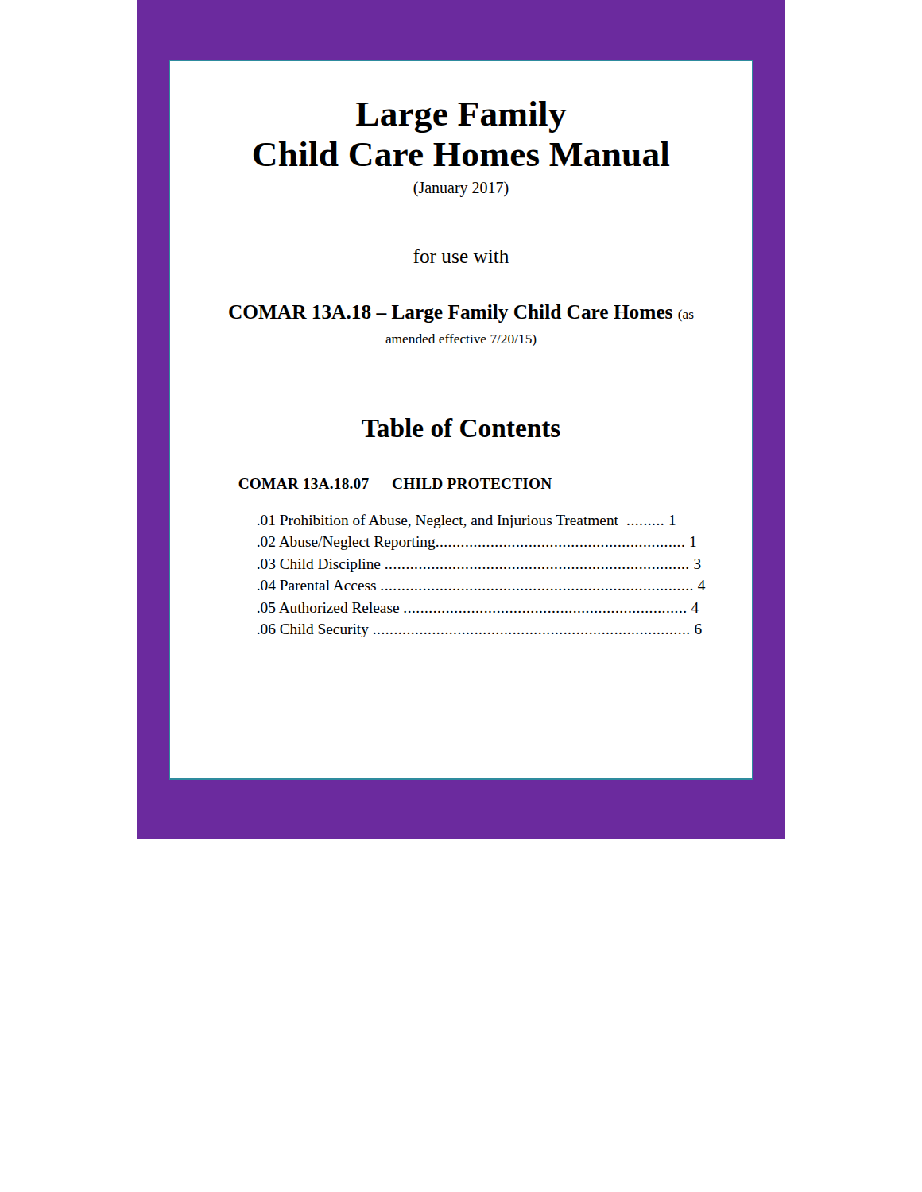Large Family
Child Care Homes Manual
(January 2017)
for use with
COMAR 13A.18 – Large Family Child Care Homes (as amended effective 7/20/15)
Table of Contents
COMAR 13A.18.07 CHILD PROTECTION
.01 Prohibition of Abuse, Neglect, and Injurious Treatment ......... 1
.02 Abuse/Neglect Reporting........................................................... 1
.03 Child Discipline ........................................................................ 3
.04 Parental Access .......................................................................... 4
.05 Authorized Release ................................................................... 4
.06 Child Security ........................................................................... 6